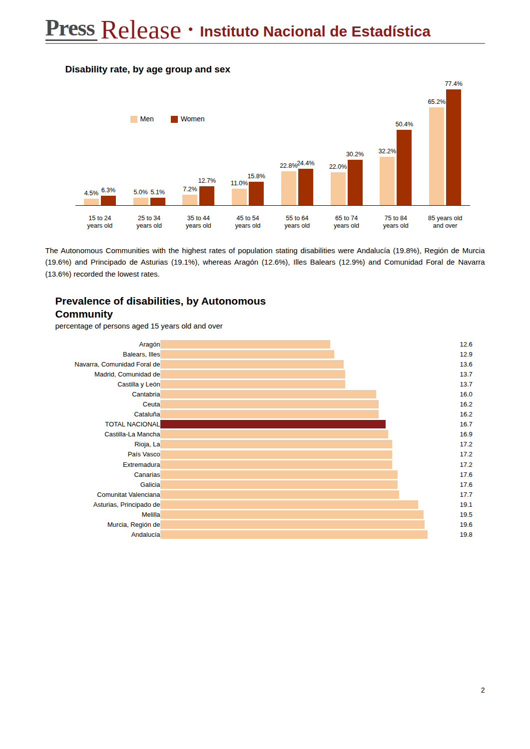Press Release • Instituto Nacional de Estadística
Disability rate, by age group and sex
Men Women
4.5%
6.3%
5.0%
5.1%
7.2%
12.7%
11.0%
15.8%
22.8%
24.4%
22.0%
30.2%
32.2%
50.4%
65.2%
77.4%
15 to 24
years old
25 to 34
years old
35 to 44
years old
45 to 54
years old
55 to 64
years old
65 to 74
years old
75 to 84
years old
85 years old
and over
The Autonomous Communities with the highest rates of population stating disabilities were Andalucía (19.8%), Región de Murcia (19.6%) and Principado de Asturias (19.1%), whereas Aragón (12.6%), Illes Balears (12.9%) and Comunidad Foral de Navarra (13.6%) recorded the lowest rates.
Prevalence of disabilities, by Autonomous
Community
percentage of persons aged 15 years old and over
| Aragón | | 12.6 |
| Balears, Illes | | 12.9 |
| Navarra, Comunidad Foral de | | 13.6 |
| Madrid, Comunidad de | | 13.7 |
| Castilla y León | | 13.7 |
| Cantabria | | 16.0 |
| Ceuta | | 16.2 |
| Cataluña | | 16.2 |
| TOTAL NACIONAL | | 16.7 |
| Castilla-La Mancha | | 16.9 |
| Rioja, La | | 17.2 |
| País Vasco | | 17.2 |
| Extremadura | | 17.2 |
| Canarias | | 17.6 |
| Galicia | | 17.6 |
| Comunitat Valenciana | | 17.7 |
| Asturias, Principado de | | 19.1 |
| Melilla | | 19.5 |
| Murcia, Región de | | 19.6 |
| Andalucía | | 19.8 |
2